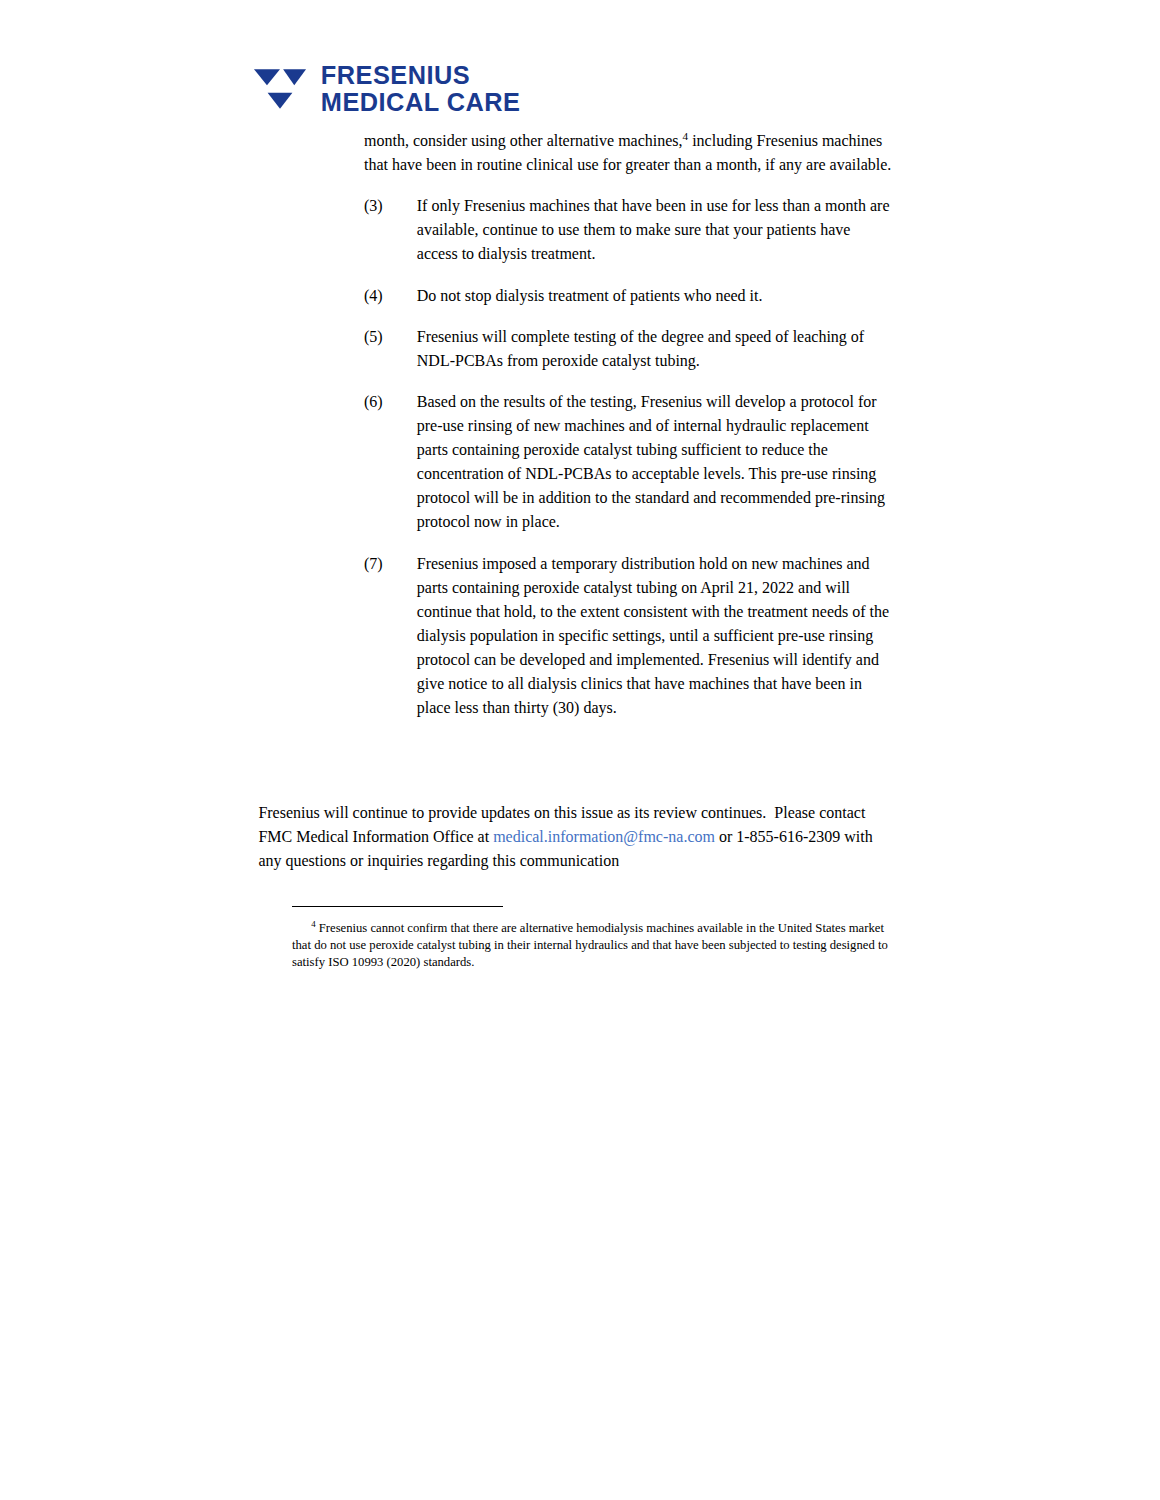FRESENIUS
MEDICAL CARE
month, consider using other alternative machines,4 including Fresenius machines that have been in routine clinical use for greater than a month, if any are available.
(3) If only Fresenius machines that have been in use for less than a month are available, continue to use them to make sure that your patients have access to dialysis treatment.
(4) Do not stop dialysis treatment of patients who need it.
(5) Fresenius will complete testing of the degree and speed of leaching of NDL-PCBAs from peroxide catalyst tubing.
(6) Based on the results of the testing, Fresenius will develop a protocol for pre-use rinsing of new machines and of internal hydraulic replacement parts containing peroxide catalyst tubing sufficient to reduce the concentration of NDL-PCBAs to acceptable levels. This pre-use rinsing protocol will be in addition to the standard and recommended pre-rinsing protocol now in place.
(7) Fresenius imposed a temporary distribution hold on new machines and parts containing peroxide catalyst tubing on April 21, 2022 and will continue that hold, to the extent consistent with the treatment needs of the dialysis population in specific settings, until a sufficient pre-use rinsing protocol can be developed and implemented. Fresenius will identify and give notice to all dialysis clinics that have machines that have been in place less than thirty (30) days.
Fresenius will continue to provide updates on this issue as its review continues. Please contact FMC Medical Information Office at medical.information@fmc-na.com or 1-855-616-2309 with any questions or inquiries regarding this communication
4 Fresenius cannot confirm that there are alternative hemodialysis machines available in the United States market that do not use peroxide catalyst tubing in their internal hydraulics and that have been subjected to testing designed to satisfy ISO 10993 (2020) standards.